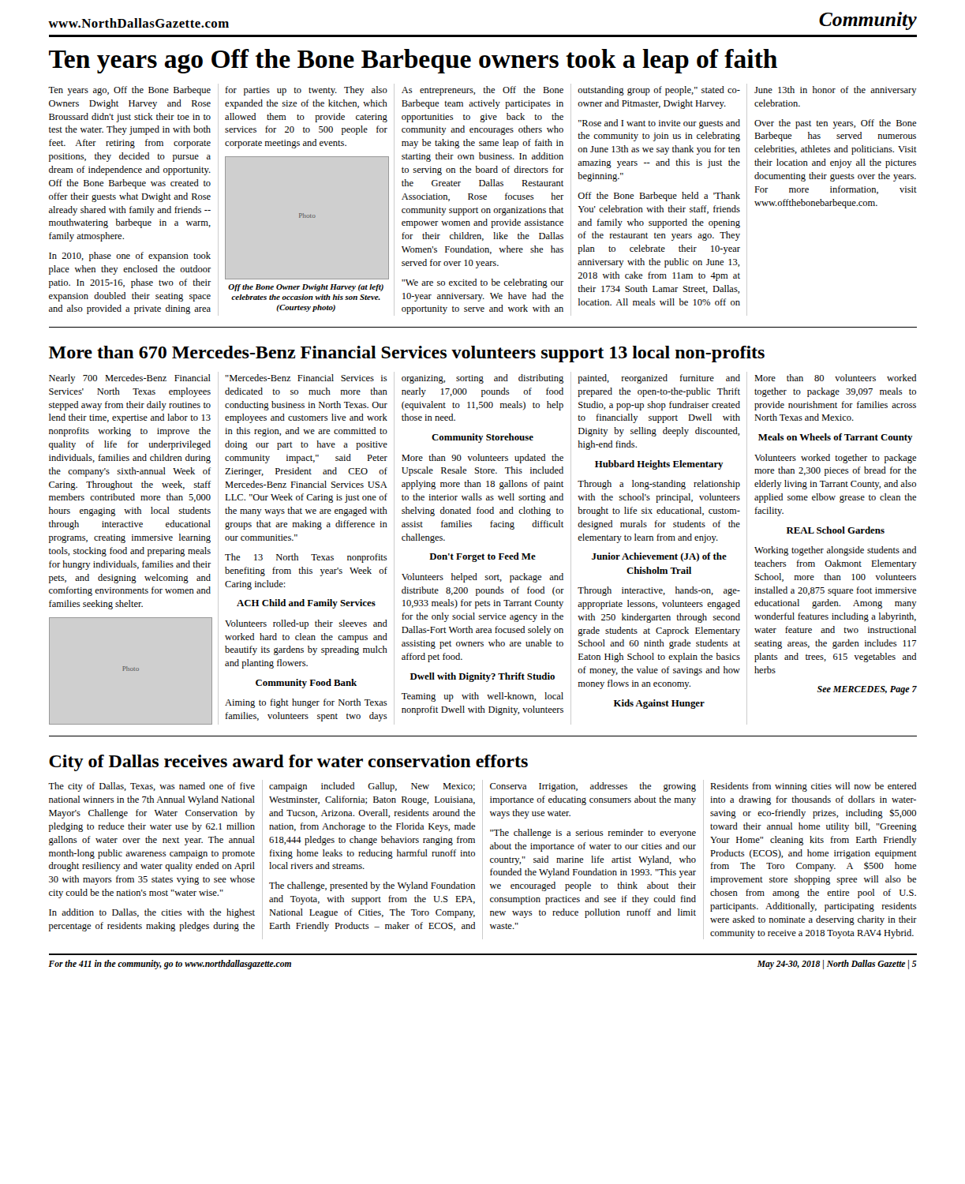www.NorthDallasGazette.com
Community
Ten years ago Off the Bone Barbeque owners took a leap of faith
Ten years ago, Off the Bone Barbeque Owners Dwight Harvey and Rose Broussard didn't just stick their toe in to test the water. They jumped in with both feet. After retiring from corporate positions, they decided to pursue a dream of independence and opportunity. Off the Bone Barbeque was created to offer their guests what Dwight and Rose already shared with family and friends -- mouthwatering barbeque in a warm, family atmosphere.
In 2010, phase one of expansion took place when they enclosed the outdoor patio. In 2015-16, phase two of their expansion doubled their seating space and also provided a private dining area for parties up to twenty. They also expanded the size of the kitchen, which allowed them to provide catering services for 20 to 500 people for corporate meetings and events.
Off the Bone Owner Dwight Harvey (at left) celebrates the occasion with his son Steve. (Courtesy photo)
As entrepreneurs, the Off the Bone Barbeque team actively participates in opportunities to give back to the community and encourages others who may be taking the same leap of faith in starting their own business. In addition to serving on the board of directors for the Greater Dallas Restaurant Association, Rose focuses her community support on organizations that empower women and provide assistance for their children, like the Dallas Women's Foundation, where she has served for over 10 years.
"We are so excited to be celebrating our 10-year anniversary. We have had the opportunity to serve and work with an outstanding group of people," stated co-owner and Pitmaster, Dwight Harvey.
"Rose and I want to invite our guests and the community to join us in celebrating on June 13th as we say thank you for ten amazing years -- and this is just the beginning."
Off the Bone Barbeque held a 'Thank You' celebration with their staff, friends and family who supported the opening of the restaurant ten years ago. They plan to celebrate their 10-year anniversary with the public on June 13, 2018 with cake from 11am to 4pm at their 1734 South Lamar Street, Dallas, location. All meals will be 10% off on June 13th in honor of the anniversary celebration.
Over the past ten years, Off the Bone Barbeque has served numerous celebrities, athletes and politicians. Visit their location and enjoy all the pictures documenting their guests over the years. For more information, visit www.offthebonebarbeque.com.
More than 670 Mercedes-Benz Financial Services volunteers support 13 local non-profits
Nearly 700 Mercedes-Benz Financial Services' North Texas employees stepped away from their daily routines to lend their time, expertise and labor to 13 nonprofits working to improve the quality of life for underprivileged individuals, families and children during the company's sixth-annual Week of Caring. Throughout the week, staff members contributed more than 5,000 hours engaging with local students through interactive educational programs, creating immersive learning tools, stocking food and preparing meals for hungry individuals, families and their pets, and designing welcoming and comforting environments for women and families seeking shelter.
"Mercedes-Benz Financial Services is dedicated to so much more than conducting business in North Texas. Our employees and customers live and work in this region, and we are committed to doing our part to have a positive community impact," said Peter Zieringer, President and CEO of Mercedes-Benz Financial Services USA LLC. "Our Week of Caring is just one of the many ways that we are engaged with groups that are making a difference in our communities."
The 13 North Texas nonprofits benefiting from this year's Week of Caring include:
ACH Child and Family Services
Volunteers rolled-up their sleeves and worked hard to clean the campus and beautify its gardens by spreading mulch and planting flowers.
Community Food Bank
Aiming to fight hunger for North Texas families, volunteers spent two days organizing, sorting and distributing nearly 17,000 pounds of food (equivalent to 11,500 meals) to help those in need.
Community Storehouse
More than 90 volunteers updated the Upscale Resale Store. This included applying more than 18 gallons of paint to the interior walls as well sorting and shelving donated food and clothing to assist families facing difficult challenges.
Don't Forget to Feed Me
Volunteers helped sort, package and distribute 8,200 pounds of food (or 10,933 meals) for pets in Tarrant County for the only social service agency in the Dallas-Fort Worth area focused solely on assisting pet owners who are unable to afford pet food.
Dwell with Dignity? Thrift Studio
Teaming up with well-known, local nonprofit Dwell with Dignity, volunteers painted, reorganized furniture and prepared the open-to-the-public Thrift Studio, a pop-up shop fundraiser created to financially support Dwell with Dignity by selling deeply discounted, high-end finds.
Hubbard Heights Elementary
Through a long-standing relationship with the school's principal, volunteers brought to life six educational, custom-designed murals for students of the elementary to learn from and enjoy.
Junior Achievement (JA) of the Chisholm Trail
Through interactive, hands-on, age-appropriate lessons, volunteers engaged with 250 kindergarten through second grade students at Caprock Elementary School and 60 ninth grade students at Eaton High School to explain the basics of money, the value of savings and how money flows in an economy.
Kids Against Hunger
More than 80 volunteers worked together to package 39,097 meals to provide nourishment for families across North Texas and Mexico.
Meals on Wheels of Tarrant County
Volunteers worked together to package more than 2,300 pieces of bread for the elderly living in Tarrant County, and also applied some elbow grease to clean the facility.
REAL School Gardens
Working together alongside students and teachers from Oakmont Elementary School, more than 100 volunteers installed a 20,875 square foot immersive educational garden. Among many wonderful features including a labyrinth, water feature and two instructional seating areas, the garden includes 117 plants and trees, 615 vegetables and herbs
See MERCEDES, Page 7
City of Dallas receives award for water conservation efforts
The city of Dallas, Texas, was named one of five national winners in the 7th Annual Wyland National Mayor's Challenge for Water Conservation by pledging to reduce their water use by 62.1 million gallons of water over the next year. The annual month-long public awareness campaign to promote drought resiliency and water quality ended on April 30 with mayors from 35 states vying to see whose city could be the nation's most "water wise."
In addition to Dallas, the cities with the highest percentage of residents making pledges during the campaign included Gallup, New Mexico; Westminster, California; Baton Rouge, Louisiana, and Tucson, Arizona. Overall, residents around the nation, from Anchorage to the Florida Keys, made 618,444 pledges to change behaviors ranging from fixing home leaks to reducing harmful runoff into local rivers and streams.
The challenge, presented by the Wyland Foundation and Toyota, with support from the U.S EPA, National League of Cities, The Toro Company, Earth Friendly Products – maker of ECOS, and Conserva Irrigation, addresses the growing importance of educating consumers about the many ways they use water.
"The challenge is a serious reminder to everyone about the importance of water to our cities and our country," said marine life artist Wyland, who founded the Wyland Foundation in 1993. "This year we encouraged people to think about their consumption practices and see if they could find new ways to reduce pollution runoff and limit waste."
Residents from winning cities will now be entered into a drawing for thousands of dollars in water-saving or eco-friendly prizes, including $5,000 toward their annual home utility bill, "Greening Your Home" cleaning kits from Earth Friendly Products (ECOS), and home irrigation equipment from The Toro Company. A $500 home improvement store shopping spree will also be chosen from among the entire pool of U.S. participants. Additionally, participating residents were asked to nominate a deserving charity in their community to receive a 2018 Toyota RAV4 Hybrid.
For the 411 in the community, go to www.northdallasgazette.com
May 24-30, 2018 | North Dallas Gazette | 5